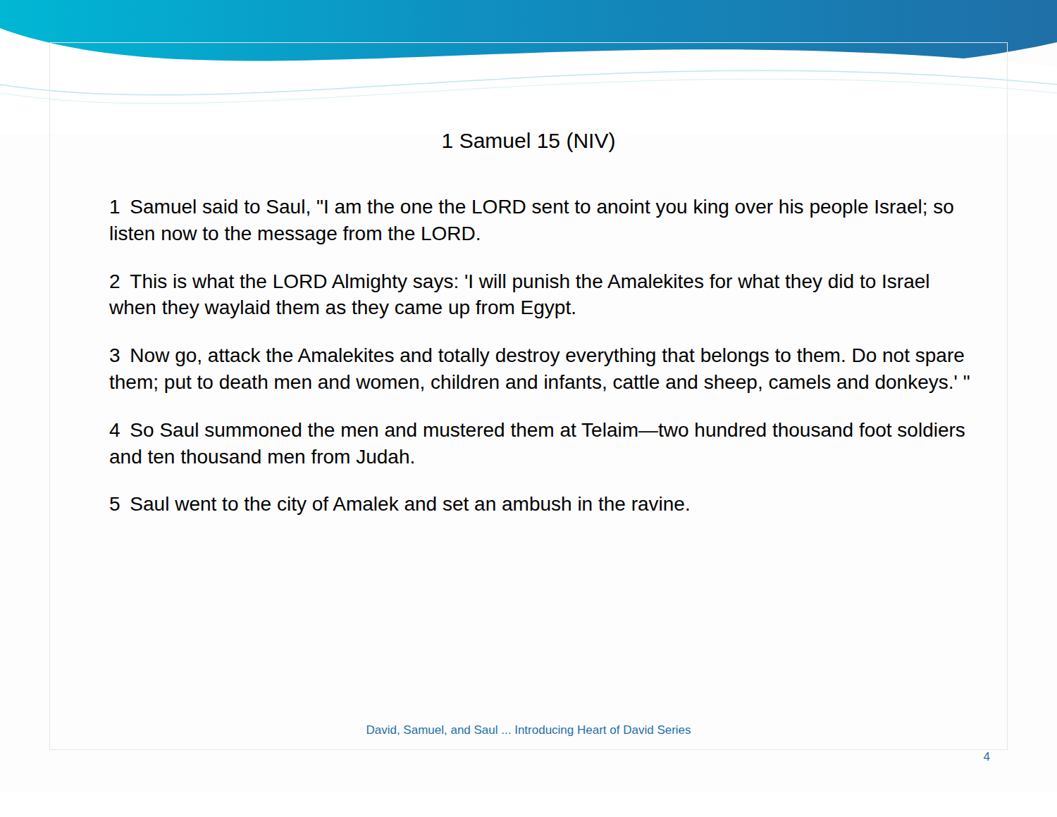1 Samuel 15 (NIV)
1 Samuel said to Saul, "I am the one the LORD sent to anoint you king over his people Israel; so listen now to the message from the LORD.
2 This is what the LORD Almighty says: 'I will punish the Amalekites for what they did to Israel when they waylaid them as they came up from Egypt.
3 Now go, attack the Amalekites and totally destroy everything that belongs to them. Do not spare them; put to death men and women, children and infants, cattle and sheep, camels and donkeys.' "
4 So Saul summoned the men and mustered them at Telaim—two hundred thousand foot soldiers and ten thousand men from Judah.
5 Saul went to the city of Amalek and set an ambush in the ravine.
David, Samuel, and Saul ... Introducing Heart of David Series
4